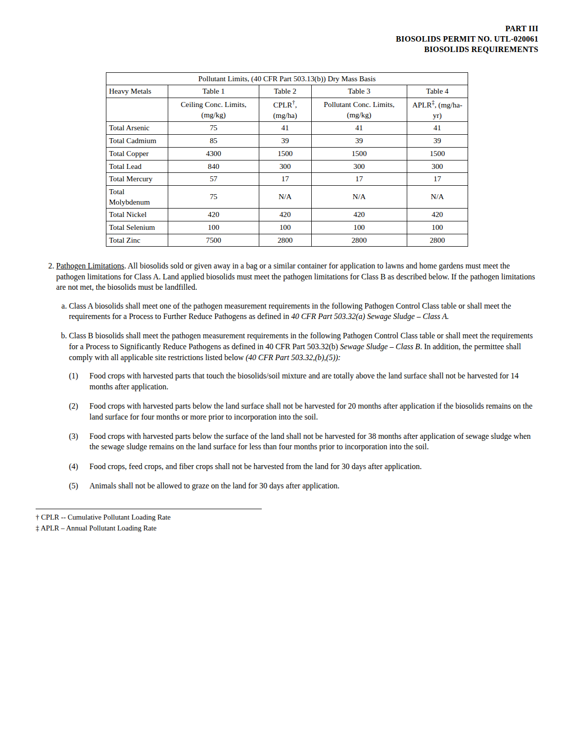PART III
BIOSOLIDS PERMIT NO. UTL-020061
BIOSOLIDS REQUIREMENTS
Pollutant Limits, (40 CFR Part 503.13(b)) Dry Mass Basis
| Heavy Metals | Table 1 | Table 2 | Table 3 | Table 4 |
| --- | --- | --- | --- | --- |
| | Ceiling Conc. Limits, (mg/kg) | CPLR † , (mg/ha) | Pollutant Conc. Limits, (mg/kg) | APLR ‡ , (mg/ha-yr) |
| Total Arsenic | 75 | 41 | 41 | 41 |
| Total Cadmium | 85 | 39 | 39 | 39 |
| Total Copper | 4300 | 1500 | 1500 | 1500 |
| Total Lead | 840 | 300 | 300 | 300 |
| Total Mercury | 57 | 17 | 17 | 17 |
| Total Molybdenum | 75 | N/A | N/A | N/A |
| Total Nickel | 420 | 420 | 420 | 420 |
| Total Selenium | 100 | 100 | 100 | 100 |
| Total Zinc | 7500 | 2800 | 2800 | 2800 |
Pathogen Limitations. All biosolids sold or given away in a bag or a similar container for application to lawns and home gardens must meet the pathogen limitations for Class A. Land applied biosolids must meet the pathogen limitations for Class B as described below. If the pathogen limitations are not met, the biosolids must be landfilled.
Class A biosolids shall meet one of the pathogen measurement requirements in the following Pathogen Control Class table or shall meet the requirements for a Process to Further Reduce Pathogens as defined in 40 CFR Part 503.32(a) Sewage Sludge – Class A.
Class B biosolids shall meet the pathogen measurement requirements in the following Pathogen Control Class table or shall meet the requirements for a Process to Significantly Reduce Pathogens as defined in 40 CFR Part 503.32(b) Sewage Sludge – Class B. In addition, the permittee shall comply with all applicable site restrictions listed below (40 CFR Part 503.32,(b),(5)):
Food crops with harvested parts that touch the biosolids/soil mixture and are totally above the land surface shall not be harvested for 14 months after application.
Food crops with harvested parts below the land surface shall not be harvested for 20 months after application if the biosolids remains on the land surface for four months or more prior to incorporation into the soil.
Food crops with harvested parts below the surface of the land shall not be harvested for 38 months after application of sewage sludge when the sewage sludge remains on the land surface for less than four months prior to incorporation into the soil.
Food crops, feed crops, and fiber crops shall not be harvested from the land for 30 days after application.
Animals shall not be allowed to graze on the land for 30 days after application.
† CPLR -- Cumulative Pollutant Loading Rate
‡ APLR – Annual Pollutant Loading Rate